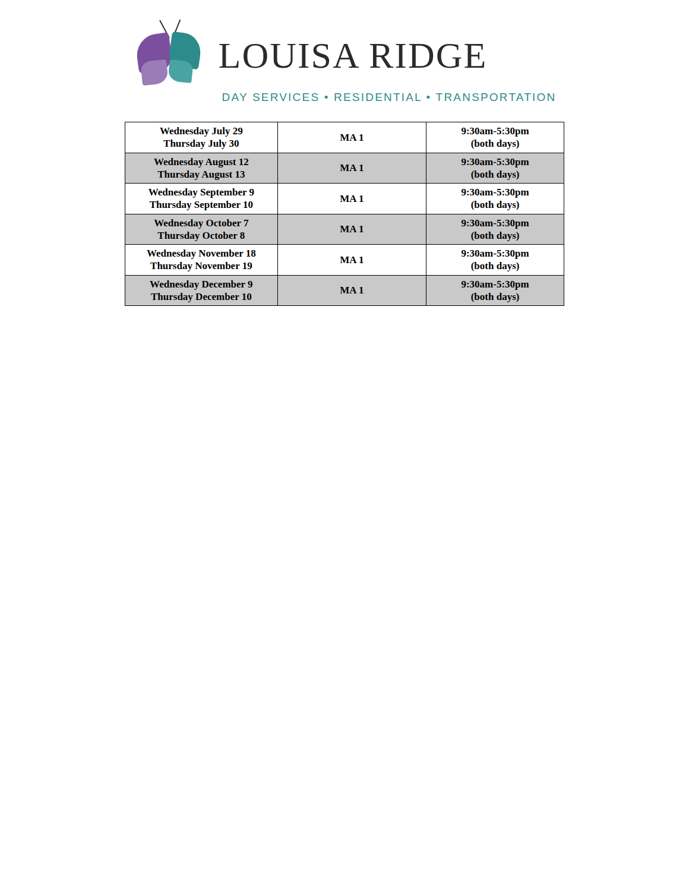LOUISA RIDGE
DAY SERVICES • RESIDENTIAL • TRANSPORTATION
| Wednesday July 29 Thursday July 30 | MA 1 | 9:30am-5:30pm (both days) |
| Wednesday August 12 Thursday August 13 | MA 1 | 9:30am-5:30pm (both days) |
| Wednesday September 9 Thursday September 10 | MA 1 | 9:30am-5:30pm (both days) |
| Wednesday October 7 Thursday October 8 | MA 1 | 9:30am-5:30pm (both days) |
| Wednesday November 18 Thursday November 19 | MA 1 | 9:30am-5:30pm (both days) |
| Wednesday December 9 Thursday December 10 | MA 1 | 9:30am-5:30pm (both days) |